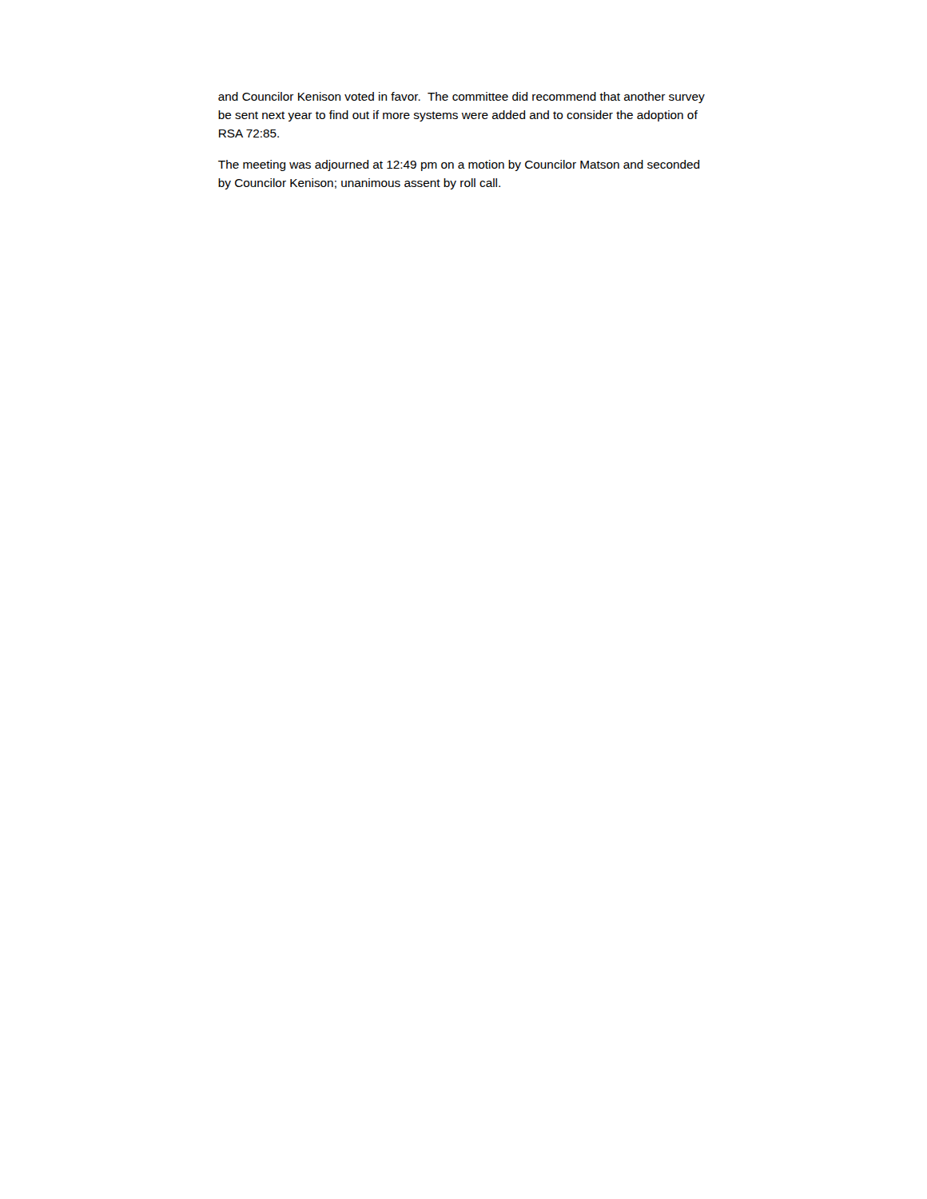and Councilor Kenison voted in favor. The committee did recommend that another survey be sent next year to find out if more systems were added and to consider the adoption of RSA 72:85.
The meeting was adjourned at 12:49 pm on a motion by Councilor Matson and seconded by Councilor Kenison; unanimous assent by roll call.